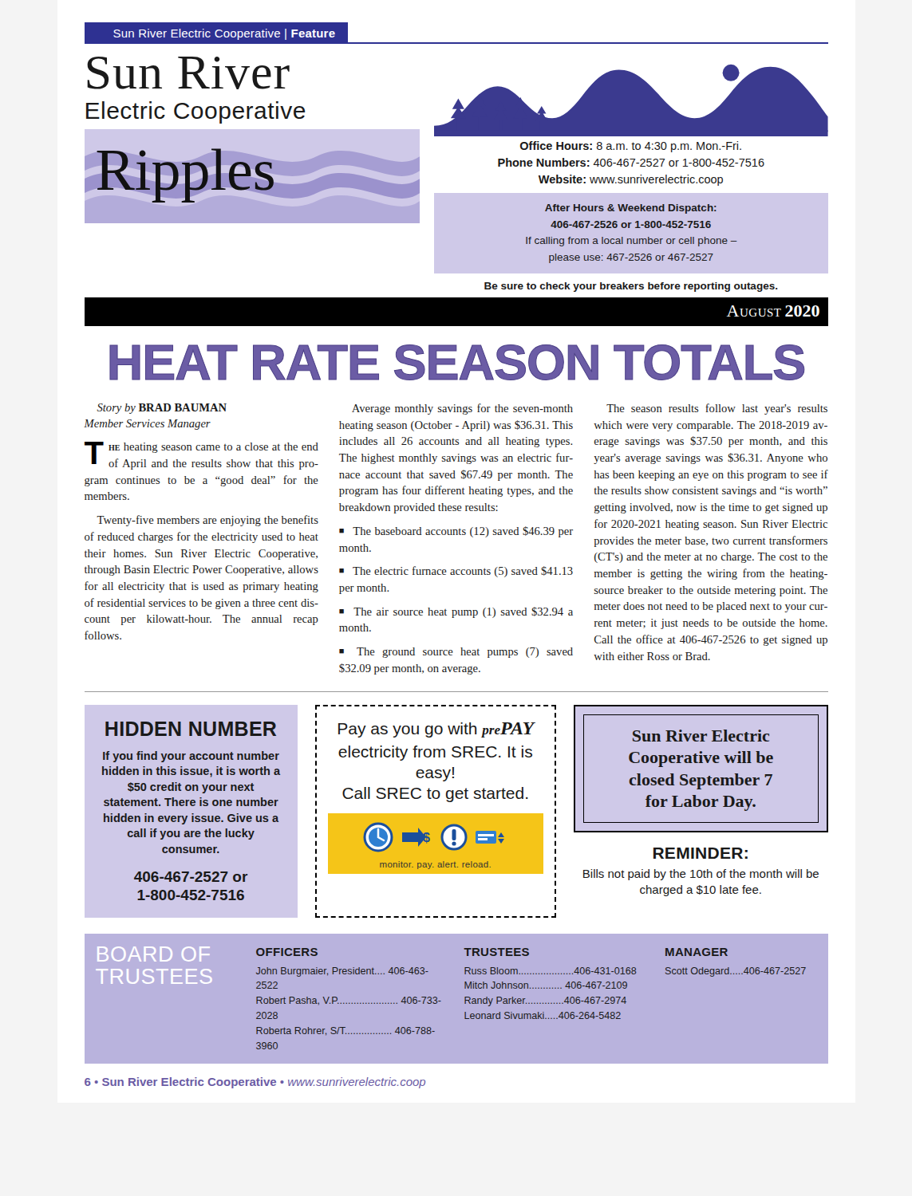Sun River Electric Cooperative | Feature
Sun River
Electric Cooperative
Ripples
Office Hours: 8 a.m. to 4:30 p.m. Mon.-Fri.
Phone Numbers: 406-467-2527 or 1-800-452-7516
Website: www.sunriverelectric.coop
After Hours & Weekend Dispatch:
406-467-2526 or 1-800-452-7516
If calling from a local number or cell phone –
please use: 467-2526 or 467-2527
Be sure to check your breakers before reporting outages.
August 2020
HEAT RATE SEASON TOTALS
Story by BRAD BAUMAN
Member Services Manager
The heating season came to a close at the end of April and the results show that this program continues to be a “good deal” for the members.
Twenty-five members are enjoying the benefits of reduced charges for the electricity used to heat their homes. Sun River Electric Cooperative, through Basin Electric Power Cooperative, allows for all electricity that is used as primary heating of residential services to be given a three cent discount per kilowatt-hour. The annual recap follows.
Average monthly savings for the seven-month heating season (October - April) was $36.31. This includes all 26 accounts and all heating types. The highest monthly savings was an electric furnace account that saved $67.49 per month. The program has four different heating types, and the breakdown provided these results:
The baseboard accounts (12) saved $46.39 per month.
The electric furnace accounts (5) saved $41.13 per month.
The air source heat pump (1) saved $32.94 a month.
The ground source heat pumps (7) saved $32.09 per month, on average.
The season results follow last year's results which were very comparable. The 2018-2019 average savings was $37.50 per month, and this year's average savings was $36.31. Anyone who has been keeping an eye on this program to see if the results show consistent savings and “is worth” getting involved, now is the time to get signed up for 2020-2021 heating season. Sun River Electric provides the meter base, two current transformers (CT's) and the meter at no charge. The cost to the member is getting the wiring from the heating-source breaker to the outside metering point. The meter does not need to be placed next to your current meter; it just needs to be outside the home. Call the office at 406-467-2526 to get signed up with either Ross or Brad.
HIDDEN NUMBER
If you find your account number hidden in this issue, it is worth a $50 credit on your next statement. There is one number hidden in every issue. Give us a call if you are the lucky consumer.
406-467-2527 or
1-800-452-7516
Pay as you go with pre PAY
electricity from SREC. It is easy!
Call SREC to get started.
$
monitor. pay. alert. reload.
Sun River Electric
Cooperative will be
closed September 7
for Labor Day.
REMINDER:
Bills not paid by the 10th of the month will be charged a $10 late fee.
BOARD OF
TRUSTEES
OFFICERS
John Burgmaier, President.... 406-463-2522
Robert Pasha, V.P...................... 406-733-2028
Roberta Rohrer, S/T................. 406-788-3960
TRUSTEES
Russ Bloom.................... 406-431-0168
Mitch Johnson............ 406-467-2109
Randy Parker.............. 406-467-2974
Leonard Sivumaki..... 406-264-5482
MANAGER
Scott Odegard..... 406-467-2527
6 • Sun River Electric Cooperative • www.sunriverelectric.coop